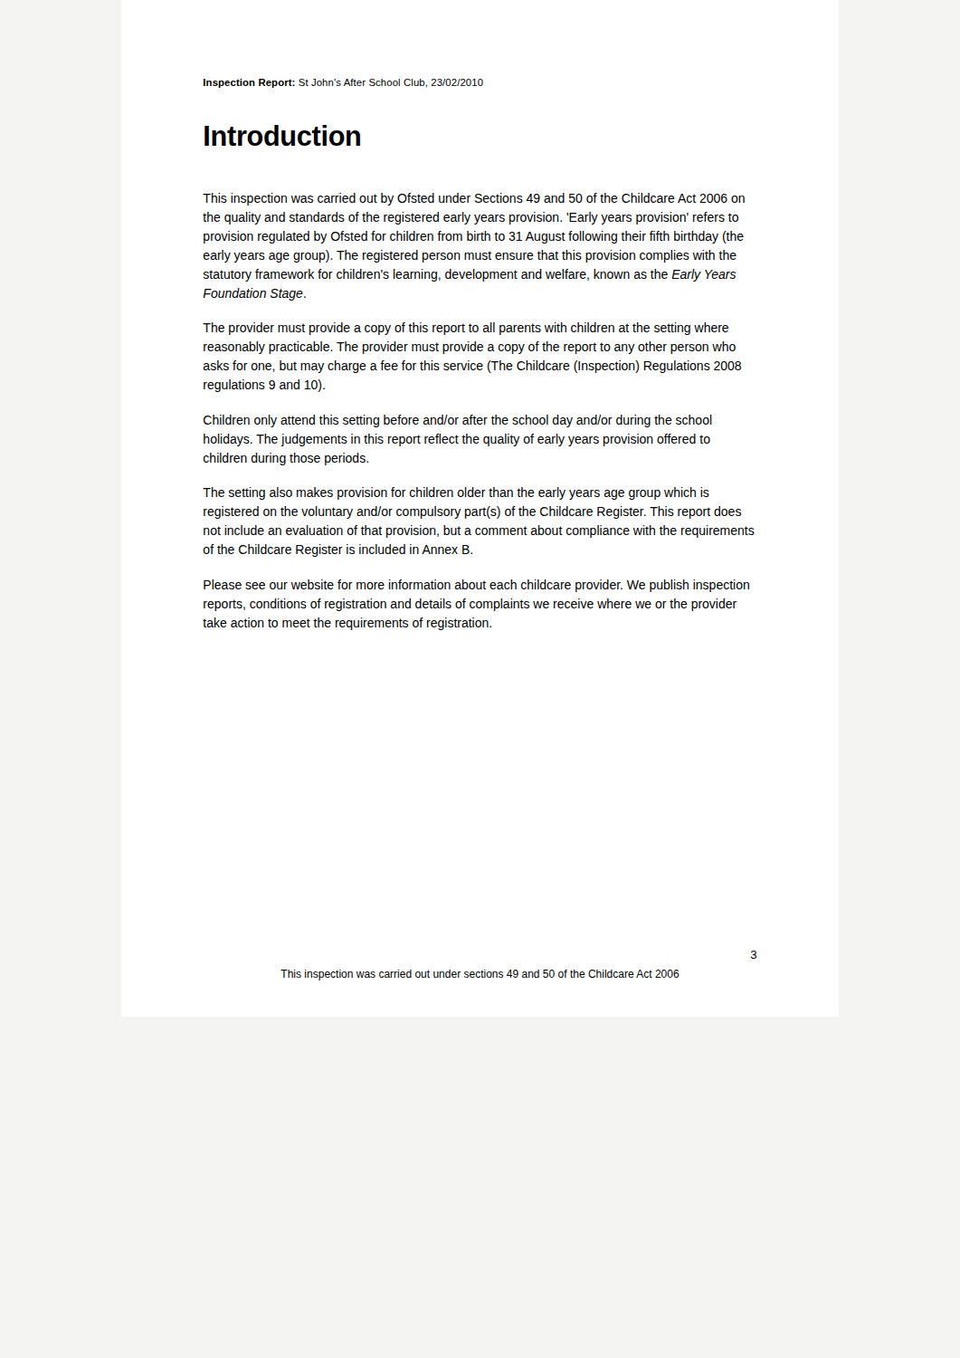Inspection Report: St John's After School Club, 23/02/2010
Introduction
This inspection was carried out by Ofsted under Sections 49 and 50 of the Childcare Act 2006 on the quality and standards of the registered early years provision. 'Early years provision' refers to provision regulated by Ofsted for children from birth to 31 August following their fifth birthday (the early years age group). The registered person must ensure that this provision complies with the statutory framework for children's learning, development and welfare, known as the Early Years Foundation Stage.
The provider must provide a copy of this report to all parents with children at the setting where reasonably practicable. The provider must provide a copy of the report to any other person who asks for one, but may charge a fee for this service (The Childcare (Inspection) Regulations 2008 regulations 9 and 10).
Children only attend this setting before and/or after the school day and/or during the school holidays. The judgements in this report reflect the quality of early years provision offered to children during those periods.
The setting also makes provision for children older than the early years age group which is registered on the voluntary and/or compulsory part(s) of the Childcare Register. This report does not include an evaluation of that provision, but a comment about compliance with the requirements of the Childcare Register is included in Annex B.
Please see our website for more information about each childcare provider. We publish inspection reports, conditions of registration and details of complaints we receive where we or the provider take action to meet the requirements of registration.
3 This inspection was carried out under sections 49 and 50 of the Childcare Act 2006